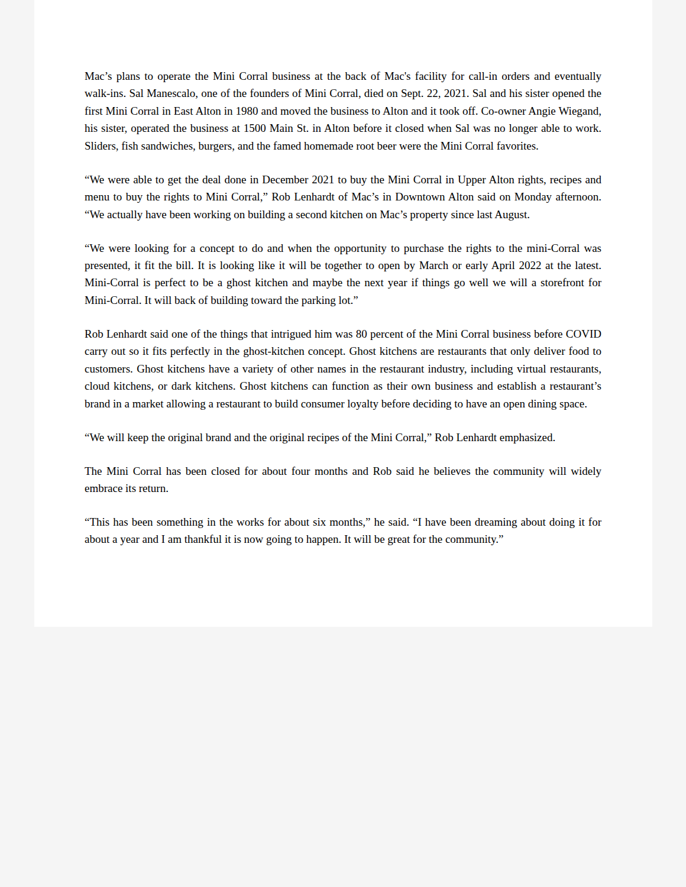Mac’s plans to operate the Mini Corral business at the back of Mac's facility for call-in orders and eventually walk-ins. Sal Manescalo, one of the founders of Mini Corral, died on Sept. 22, 2021. Sal and his sister opened the first Mini Corral in East Alton in 1980 and moved the business to Alton and it took off. Co-owner Angie Wiegand, his sister, operated the business at 1500 Main St. in Alton before it closed when Sal was no longer able to work. Sliders, fish sandwiches, burgers, and the famed homemade root beer were the Mini Corral favorites.
“We were able to get the deal done in December 2021 to buy the Mini Corral in Upper Alton rights, recipes and menu to buy the rights to Mini Corral,” Rob Lenhardt of Mac’s in Downtown Alton said on Monday afternoon. “We actually have been working on building a second kitchen on Mac’s property since last August.
“We were looking for a concept to do and when the opportunity to purchase the rights to the mini-Corral was presented, it fit the bill. It is looking like it will be together to open by March or early April 2022 at the latest. Mini-Corral is perfect to be a ghost kitchen and maybe the next year if things go well we will a storefront for Mini-Corral. It will back of building toward the parking lot.”
Rob Lenhardt said one of the things that intrigued him was 80 percent of the Mini Corral business before COVID carry out so it fits perfectly in the ghost-kitchen concept. Ghost kitchens are restaurants that only deliver food to customers. Ghost kitchens have a variety of other names in the restaurant industry, including virtual restaurants, cloud kitchens, or dark kitchens. Ghost kitchens can function as their own business and establish a restaurant’s brand in a market allowing a restaurant to build consumer loyalty before deciding to have an open dining space.
“We will keep the original brand and the original recipes of the Mini Corral,” Rob Lenhardt emphasized.
The Mini Corral has been closed for about four months and Rob said he believes the community will widely embrace its return.
“This has been something in the works for about six months,” he said. “I have been dreaming about doing it for about a year and I am thankful it is now going to happen. It will be great for the community.”